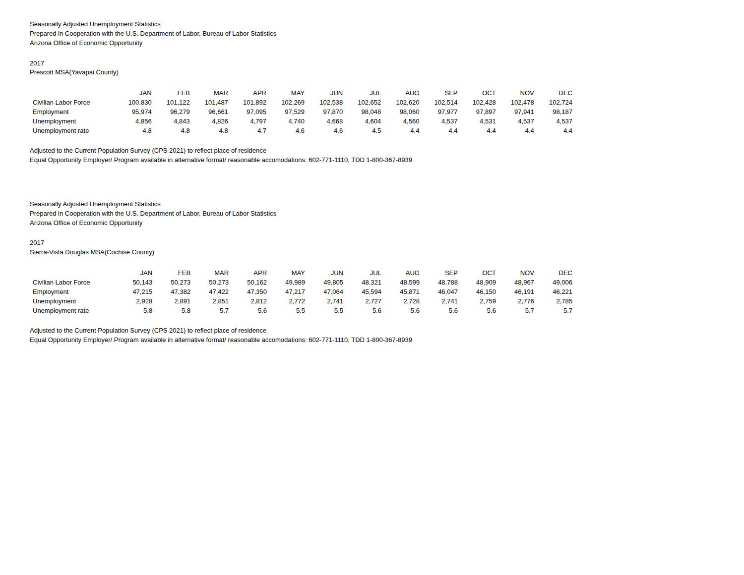Seasonally Adjusted Unemployment Statistics
Prepared in Cooperation with the U.S. Department of Labor, Bureau of Labor Statistics
Arizona Office of Economic Opportunity
2017
Prescott MSA(Yavapai County)
| | JAN | FEB | MAR | APR | MAY | JUN | JUL | AUG | SEP | OCT | NOV | DEC |
| --- | --- | --- | --- | --- | --- | --- | --- | --- | --- | --- | --- | --- |
| Civilian Labor Force | 100,830 | 101,122 | 101,487 | 101,892 | 102,269 | 102,538 | 102,652 | 102,620 | 102,514 | 102,428 | 102,478 | 102,724 |
| Employment | 95,974 | 96,279 | 96,661 | 97,095 | 97,529 | 97,870 | 98,048 | 98,060 | 97,977 | 97,897 | 97,941 | 98,187 |
| Unemployment | 4,856 | 4,843 | 4,826 | 4,797 | 4,740 | 4,668 | 4,604 | 4,560 | 4,537 | 4,531 | 4,537 | 4,537 |
| Unemployment rate | 4.8 | 4.8 | 4.8 | 4.7 | 4.6 | 4.6 | 4.5 | 4.4 | 4.4 | 4.4 | 4.4 | 4.4 |
Adjusted to the Current Population Survey (CPS 2021) to reflect place of residence
Equal Opportunity Employer/ Program available in alternative format/ reasonable accomodations: 602-771-1110, TDD 1-800-367-8939
Seasonally Adjusted Unemployment Statistics
Prepared in Cooperation with the U.S. Department of Labor, Bureau of Labor Statistics
Arizona Office of Economic Opportunity
2017
Sierra-Vista Douglas MSA(Cochise County)
| | JAN | FEB | MAR | APR | MAY | JUN | JUL | AUG | SEP | OCT | NOV | DEC |
| --- | --- | --- | --- | --- | --- | --- | --- | --- | --- | --- | --- | --- |
| Civilian Labor Force | 50,143 | 50,273 | 50,273 | 50,162 | 49,989 | 49,805 | 48,321 | 48,599 | 48,788 | 48,909 | 48,967 | 49,006 |
| Employment | 47,215 | 47,382 | 47,422 | 47,350 | 47,217 | 47,064 | 45,594 | 45,871 | 46,047 | 46,150 | 46,191 | 46,221 |
| Unemployment | 2,928 | 2,891 | 2,851 | 2,812 | 2,772 | 2,741 | 2,727 | 2,728 | 2,741 | 2,759 | 2,776 | 2,785 |
| Unemployment rate | 5.8 | 5.8 | 5.7 | 5.6 | 5.5 | 5.5 | 5.6 | 5.6 | 5.6 | 5.6 | 5.7 | 5.7 |
Adjusted to the Current Population Survey (CPS 2021) to reflect place of residence
Equal Opportunity Employer/ Program available in alternative format/ reasonable accomodations: 602-771-1110, TDD 1-800-367-8939